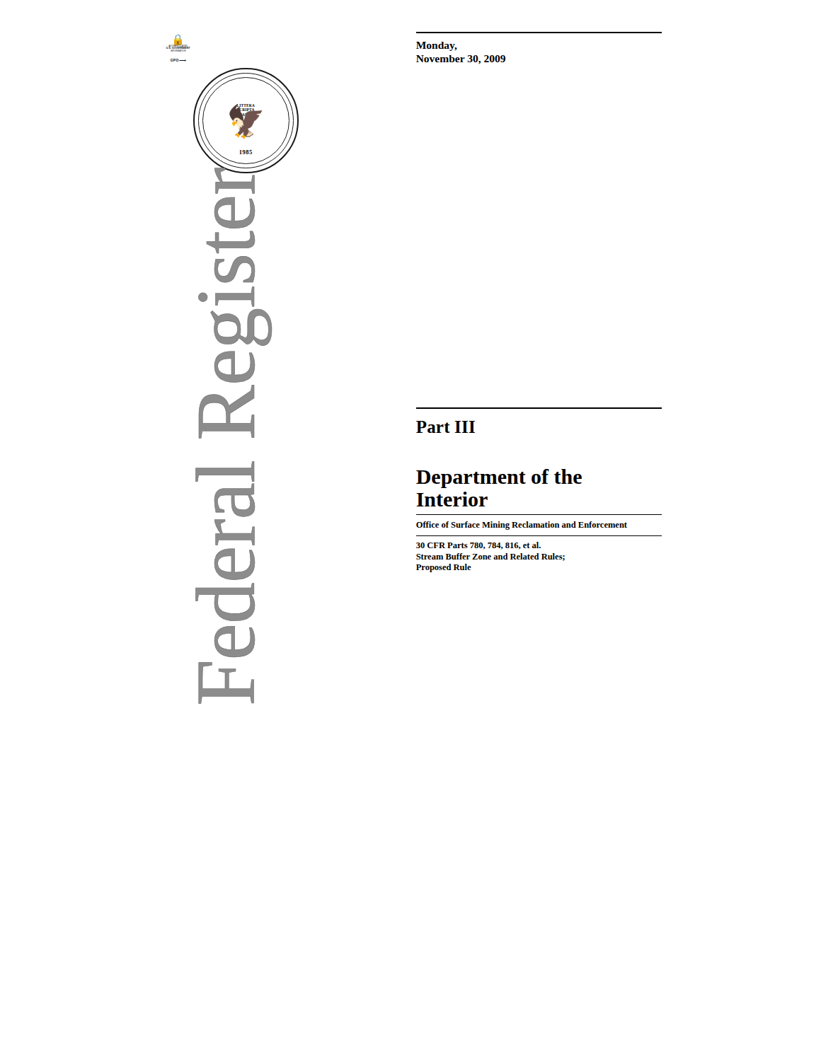🔒 Authenticated U.S. Government Information GPO⟶
N A T I O N A L A R C H I V E S A N D R E C O R D S A D M I N I S T R A T I O N
LITTERA
SCRIPTA
MANET
🦅
1985
Federal Register
Monday, November 30, 2009
Part III
Department of theInterior
Office of Surface Mining Reclamation and Enforcement
30 CFR Parts 780, 784, 816, et al. Stream Buffer Zone and Related Rules; Proposed Rule